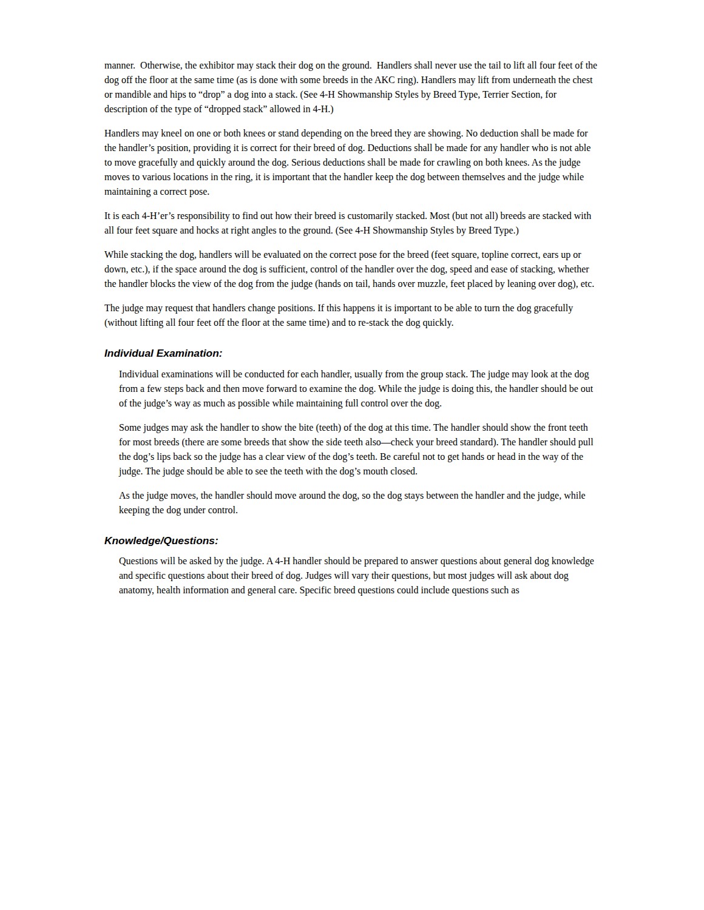manner. Otherwise, the exhibitor may stack their dog on the ground. Handlers shall never use the tail to lift all four feet of the dog off the floor at the same time (as is done with some breeds in the AKC ring). Handlers may lift from underneath the chest or mandible and hips to “drop” a dog into a stack. (See 4-H Showmanship Styles by Breed Type, Terrier Section, for description of the type of “dropped stack” allowed in 4-H.)
Handlers may kneel on one or both knees or stand depending on the breed they are showing. No deduction shall be made for the handler’s position, providing it is correct for their breed of dog. Deductions shall be made for any handler who is not able to move gracefully and quickly around the dog. Serious deductions shall be made for crawling on both knees. As the judge moves to various locations in the ring, it is important that the handler keep the dog between themselves and the judge while maintaining a correct pose.
It is each 4-H’er’s responsibility to find out how their breed is customarily stacked. Most (but not all) breeds are stacked with all four feet square and hocks at right angles to the ground. (See 4-H Showmanship Styles by Breed Type.)
While stacking the dog, handlers will be evaluated on the correct pose for the breed (feet square, topline correct, ears up or down, etc.), if the space around the dog is sufficient, control of the handler over the dog, speed and ease of stacking, whether the handler blocks the view of the dog from the judge (hands on tail, hands over muzzle, feet placed by leaning over dog), etc.
The judge may request that handlers change positions. If this happens it is important to be able to turn the dog gracefully (without lifting all four feet off the floor at the same time) and to re-stack the dog quickly.
Individual Examination:
Individual examinations will be conducted for each handler, usually from the group stack. The judge may look at the dog from a few steps back and then move forward to examine the dog. While the judge is doing this, the handler should be out of the judge’s way as much as possible while maintaining full control over the dog.
Some judges may ask the handler to show the bite (teeth) of the dog at this time. The handler should show the front teeth for most breeds (there are some breeds that show the side teeth also—check your breed standard). The handler should pull the dog’s lips back so the judge has a clear view of the dog’s teeth. Be careful not to get hands or head in the way of the judge. The judge should be able to see the teeth with the dog’s mouth closed.
As the judge moves, the handler should move around the dog, so the dog stays between the handler and the judge, while keeping the dog under control.
Knowledge/Questions:
Questions will be asked by the judge. A 4-H handler should be prepared to answer questions about general dog knowledge and specific questions about their breed of dog. Judges will vary their questions, but most judges will ask about dog anatomy, health information and general care. Specific breed questions could include questions such as